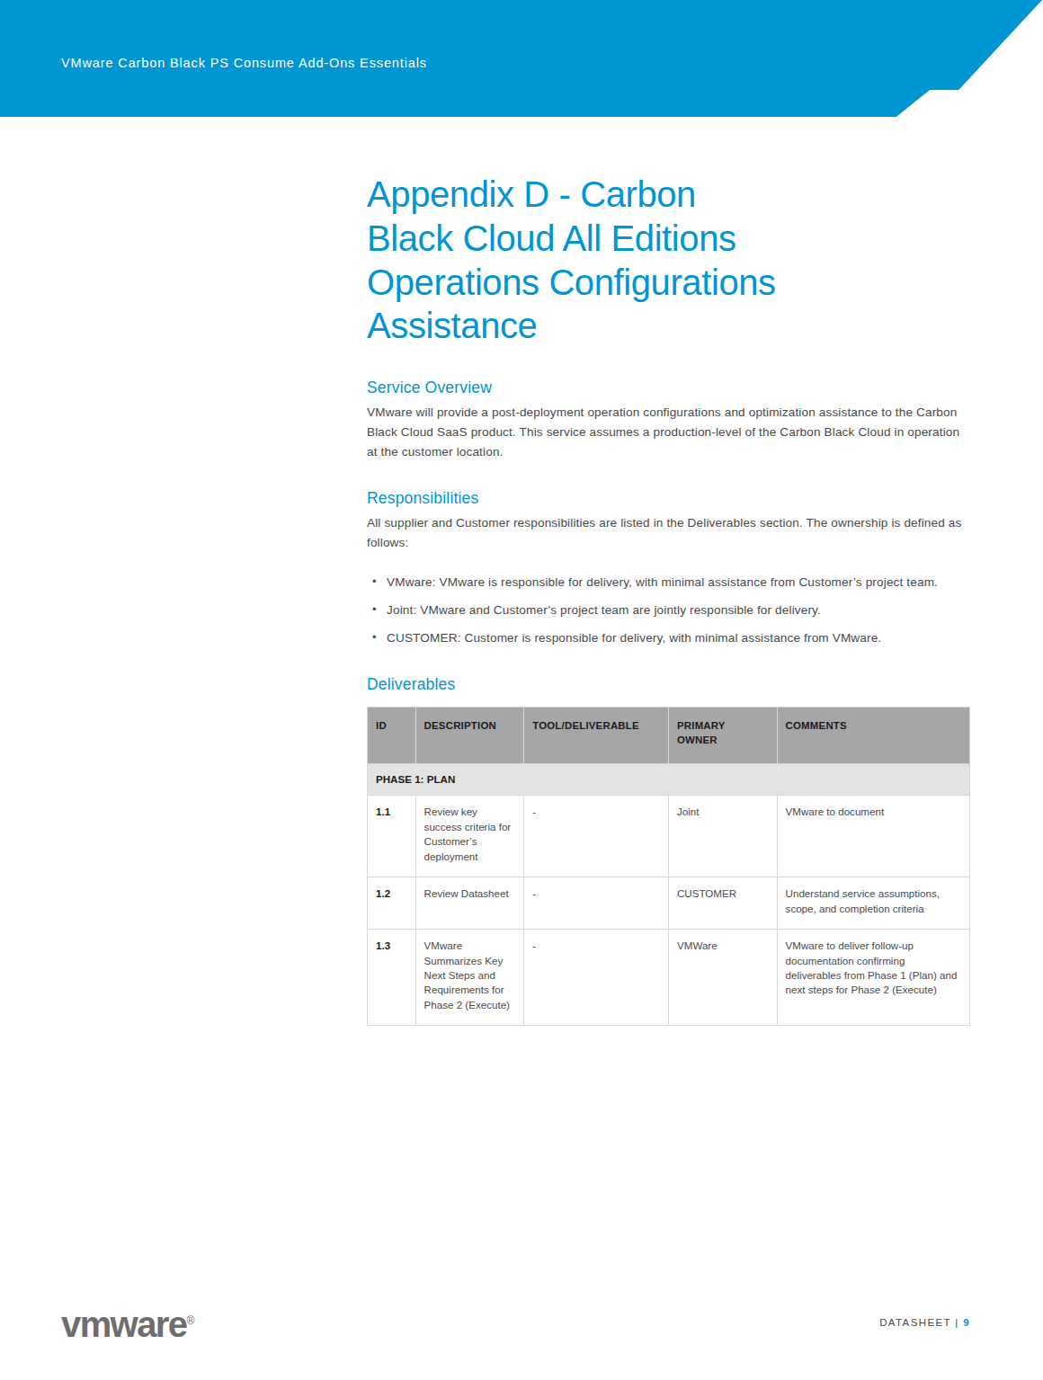VMware Carbon Black PS Consume Add-Ons Essentials
Appendix D - Carbon
Black Cloud All Editions
Operations Configurations
Assistance
Service Overview
VMware will provide a post-deployment operation configurations and optimization assistance to the Carbon Black Cloud SaaS product. This service assumes a production-level of the Carbon Black Cloud in operation at the customer location.
Responsibilities
All supplier and Customer responsibilities are listed in the Deliverables section. The ownership is defined as follows:
VMware: VMware is responsible for delivery, with minimal assistance from Customer’s project team.
Joint: VMware and Customer’s project team are jointly responsible for delivery.
CUSTOMER: Customer is responsible for delivery, with minimal assistance from VMware.
Deliverables
| ID | DESCRIPTION | TOOL/DELIVERABLE | PRIMARY OWNER | COMMENTS |
| --- | --- | --- | --- | --- |
| PHASE 1: PLAN |
| 1.1 | Review key success criteria for Customer’s deployment | - | Joint | VMware to document |
| 1.2 | Review Datasheet | - | CUSTOMER | Understand service assumptions, scope, and completion criteria |
| 1.3 | VMware Summarizes Key Next Steps and Requirements for Phase 2 (Execute) | - | VMWare | VMware to deliver follow-up documentation confirming deliverables from Phase 1 (Plan) and next steps for Phase 2 (Execute) |
vmware®
DATASHEET | 9